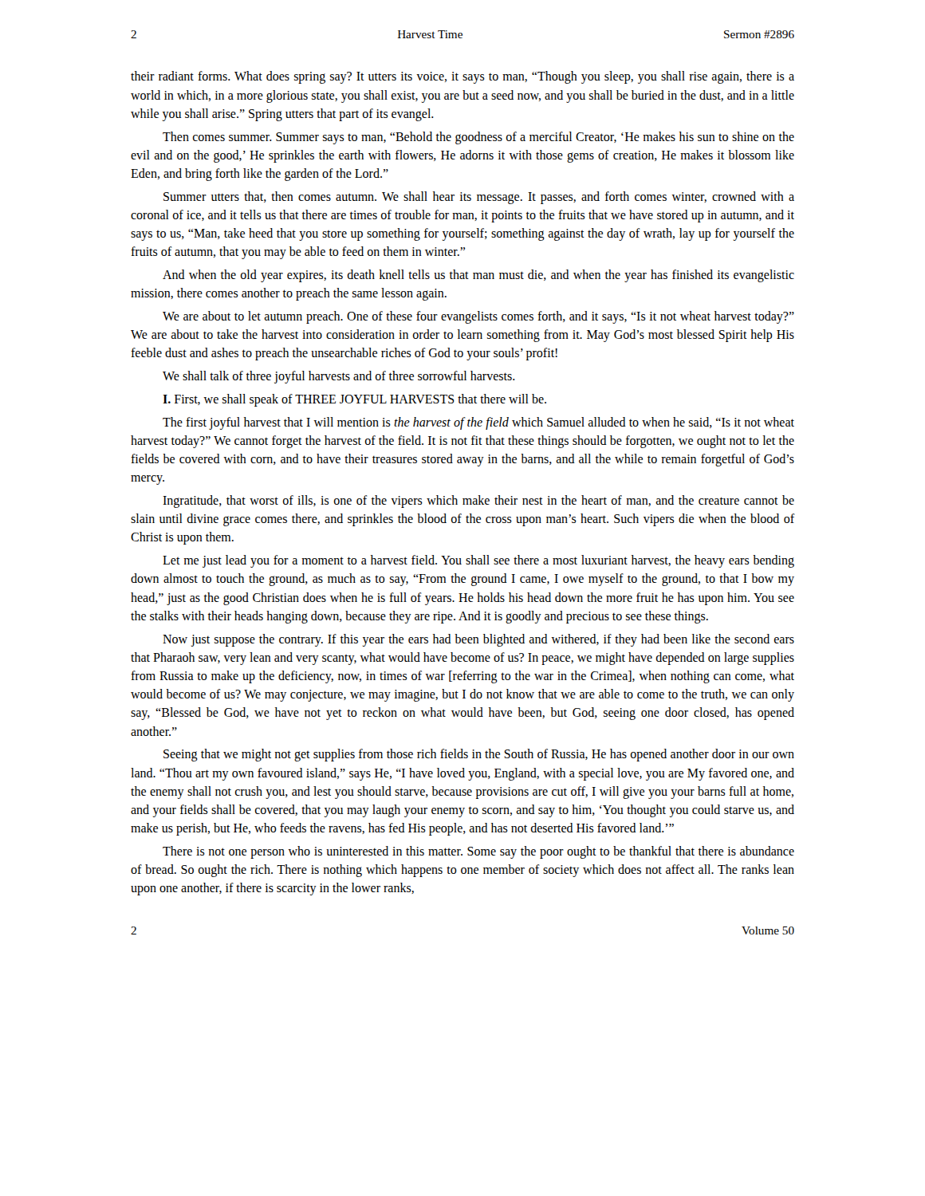2 Harvest Time Sermon #2896
their radiant forms. What does spring say? It utters its voice, it says to man, “Though you sleep, you shall rise again, there is a world in which, in a more glorious state, you shall exist, you are but a seed now, and you shall be buried in the dust, and in a little while you shall arise.” Spring utters that part of its evangel.
Then comes summer. Summer says to man, “Behold the goodness of a merciful Creator, ‘He makes his sun to shine on the evil and on the good,’ He sprinkles the earth with flowers, He adorns it with those gems of creation, He makes it blossom like Eden, and bring forth like the garden of the Lord.”
Summer utters that, then comes autumn. We shall hear its message. It passes, and forth comes winter, crowned with a coronal of ice, and it tells us that there are times of trouble for man, it points to the fruits that we have stored up in autumn, and it says to us, “Man, take heed that you store up something for yourself; something against the day of wrath, lay up for yourself the fruits of autumn, that you may be able to feed on them in winter.”
And when the old year expires, its death knell tells us that man must die, and when the year has finished its evangelistic mission, there comes another to preach the same lesson again.
We are about to let autumn preach. One of these four evangelists comes forth, and it says, “Is it not wheat harvest today?” We are about to take the harvest into consideration in order to learn something from it. May God’s most blessed Spirit help His feeble dust and ashes to preach the unsearchable riches of God to your souls’ profit!
We shall talk of three joyful harvests and of three sorrowful harvests.
I. First, we shall speak of THREE JOYFUL HARVESTS that there will be.
The first joyful harvest that I will mention is the harvest of the field which Samuel alluded to when he said, “Is it not wheat harvest today?” We cannot forget the harvest of the field. It is not fit that these things should be forgotten, we ought not to let the fields be covered with corn, and to have their treasures stored away in the barns, and all the while to remain forgetful of God’s mercy.
Ingratitude, that worst of ills, is one of the vipers which make their nest in the heart of man, and the creature cannot be slain until divine grace comes there, and sprinkles the blood of the cross upon man’s heart. Such vipers die when the blood of Christ is upon them.
Let me just lead you for a moment to a harvest field. You shall see there a most luxuriant harvest, the heavy ears bending down almost to touch the ground, as much as to say, “From the ground I came, I owe myself to the ground, to that I bow my head,” just as the good Christian does when he is full of years. He holds his head down the more fruit he has upon him. You see the stalks with their heads hanging down, because they are ripe. And it is goodly and precious to see these things.
Now just suppose the contrary. If this year the ears had been blighted and withered, if they had been like the second ears that Pharaoh saw, very lean and very scanty, what would have become of us? In peace, we might have depended on large supplies from Russia to make up the deficiency, now, in times of war [referring to the war in the Crimea], when nothing can come, what would become of us? We may conjecture, we may imagine, but I do not know that we are able to come to the truth, we can only say, “Blessed be God, we have not yet to reckon on what would have been, but God, seeing one door closed, has opened another.”
Seeing that we might not get supplies from those rich fields in the South of Russia, He has opened another door in our own land. “Thou art my own favoured island,” says He, “I have loved you, England, with a special love, you are My favored one, and the enemy shall not crush you, and lest you should starve, because provisions are cut off, I will give you your barns full at home, and your fields shall be covered, that you may laugh your enemy to scorn, and say to him, ‘You thought you could starve us, and make us perish, but He, who feeds the ravens, has fed His people, and has not deserted His favored land.’”
There is not one person who is uninterested in this matter. Some say the poor ought to be thankful that there is abundance of bread. So ought the rich. There is nothing which happens to one member of society which does not affect all. The ranks lean upon one another, if there is scarcity in the lower ranks,
2 Volume 50